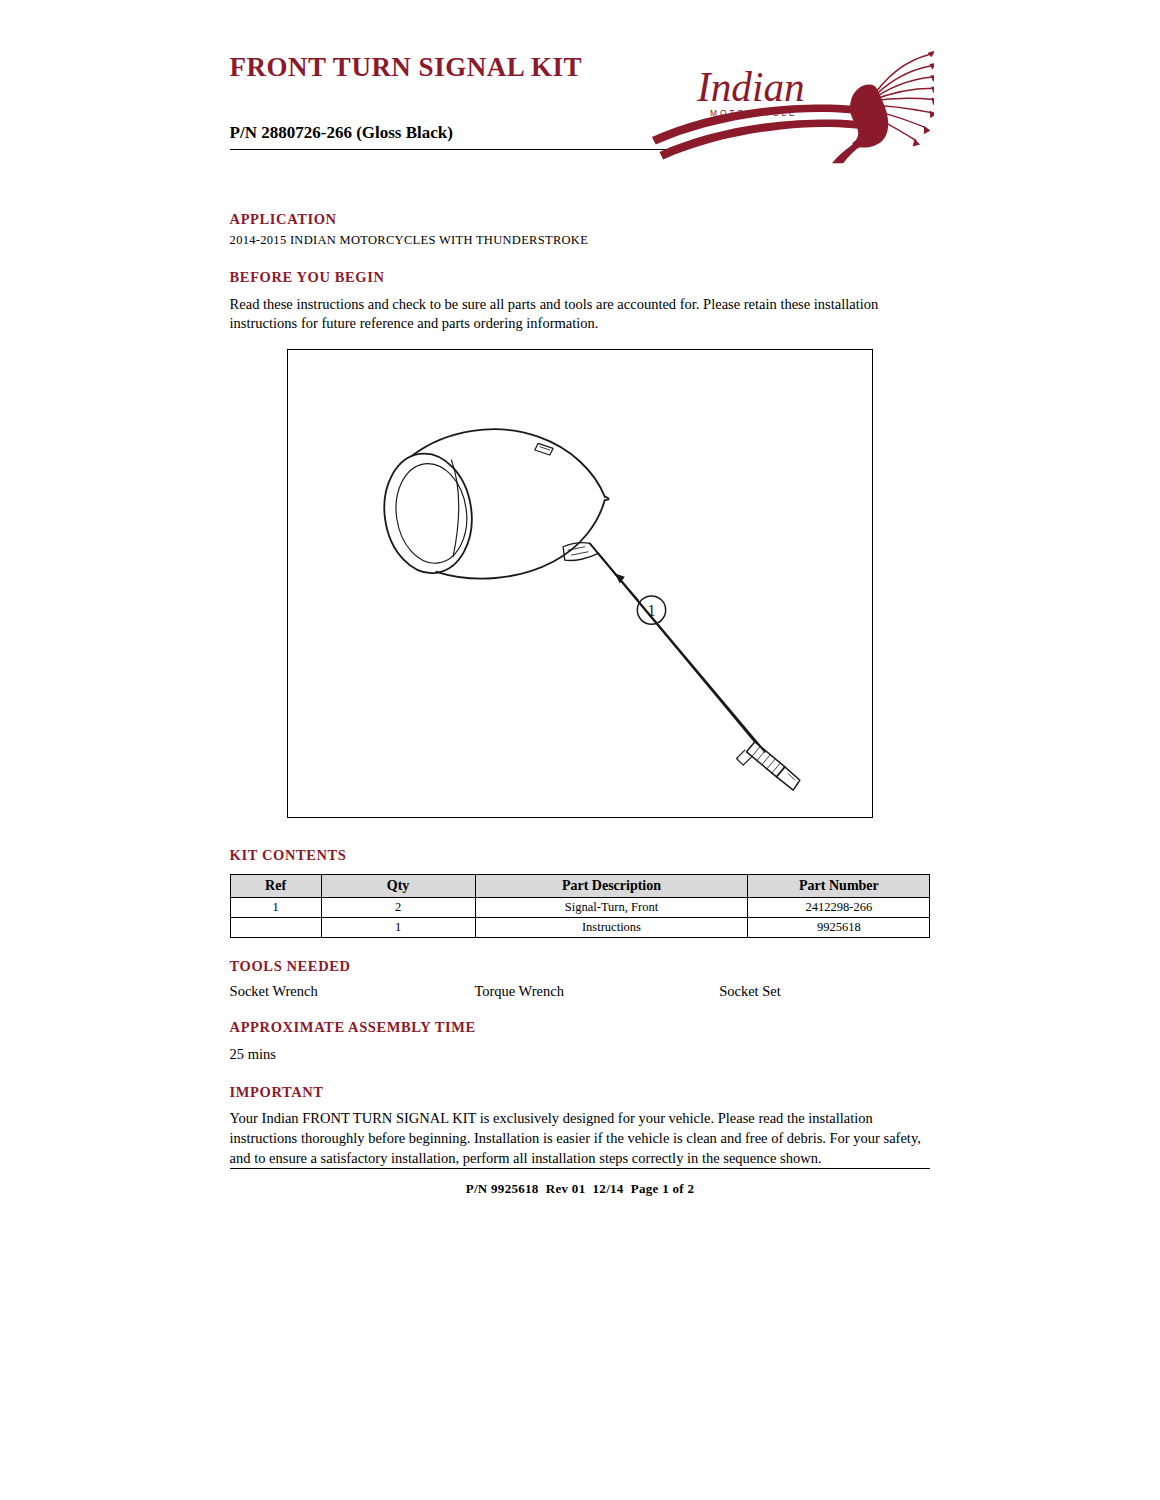FRONT TURN SIGNAL KIT
P/N 2880726-266 (Gloss Black)
Indian MOTORCYCLE
APPLICATION
2014-2015 INDIAN MOTORCYCLES WITH THUNDERSTROKE
BEFORE YOU BEGIN
Read these instructions and check to be sure all parts and tools are accounted for. Please retain these installation instructions for future reference and parts ordering information.
1
KIT CONTENTS
| Ref | Qty | Part Description | Part Number |
| --- | --- | --- | --- |
| 1 | 2 | Signal-Turn, Front | 2412298-266 |
| | 1 | Instructions | 9925618 |
TOOLS NEEDED
Socket Wrench Torque Wrench Socket Set
APPROXIMATE ASSEMBLY TIME
25 mins
IMPORTANT
Your Indian FRONT TURN SIGNAL KIT is exclusively designed for your vehicle. Please read the installation instructions thoroughly before beginning. Installation is easier if the vehicle is clean and free of debris. For your safety, and to ensure a satisfactory installation, perform all installation steps correctly in the sequence shown.
P/N 9925618 Rev 01 12/14 Page 1 of 2